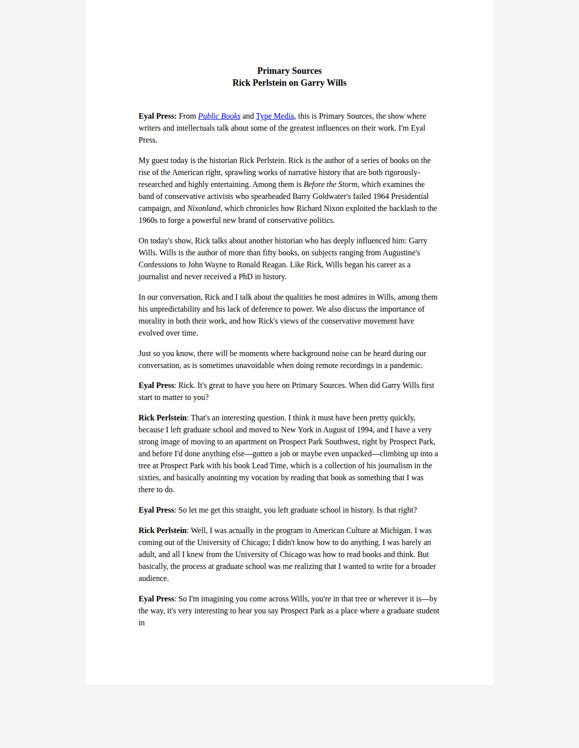Primary Sources Rick Perlstein on Garry Wills
Eyal Press: From Public Books and Type Media, this is Primary Sources, the show where writers and intellectuals talk about some of the greatest influences on their work. I'm Eyal Press.
My guest today is the historian Rick Perlstein. Rick is the author of a series of books on the rise of the American right, sprawling works of narrative history that are both rigorously-researched and highly entertaining. Among them is Before the Storm, which examines the band of conservative activists who spearheaded Barry Goldwater's failed 1964 Presidential campaign, and Nixonland, which chronicles how Richard Nixon exploited the backlash to the 1960s to forge a powerful new brand of conservative politics.
On today's show, Rick talks about another historian who has deeply influenced him: Garry Wills. Wills is the author of more than fifty books, on subjects ranging from Augustine's Confessions to John Wayne to Ronald Reagan. Like Rick, Wills began his career as a journalist and never received a PhD in history.
In our conversation, Rick and I talk about the qualities he most admires in Wills, among them his unpredictability and his lack of deference to power. We also discuss the importance of morality in both their work, and how Rick's views of the conservative movement have evolved over time.
Just so you know, there will be moments where background noise can be heard during our conversation, as is sometimes unavoidable when doing remote recordings in a pandemic.
Eyal Press: Rick. It's great to have you here on Primary Sources. When did Garry Wills first start to matter to you?
Rick Perlstein: That's an interesting question. I think it must have been pretty quickly, because I left graduate school and moved to New York in August of 1994, and I have a very strong image of moving to an apartment on Prospect Park Southwest, right by Prospect Park, and before I'd done anything else—gotten a job or maybe even unpacked—climbing up into a tree at Prospect Park with his book Lead Time, which is a collection of his journalism in the sixties, and basically anointing my vocation by reading that book as something that I was there to do.
Eyal Press: So let me get this straight, you left graduate school in history. Is that right?
Rick Perlstein: Well, I was actually in the program in American Culture at Michigan. I was coming out of the University of Chicago; I didn't know how to do anything. I was barely an adult, and all I knew from the University of Chicago was how to read books and think. But basically, the process at graduate school was me realizing that I wanted to write for a broader audience.
Eyal Press: So I'm imagining you come across Wills, you're in that tree or wherever it is—by the way, it's very interesting to hear you say Prospect Park as a place where a graduate student in